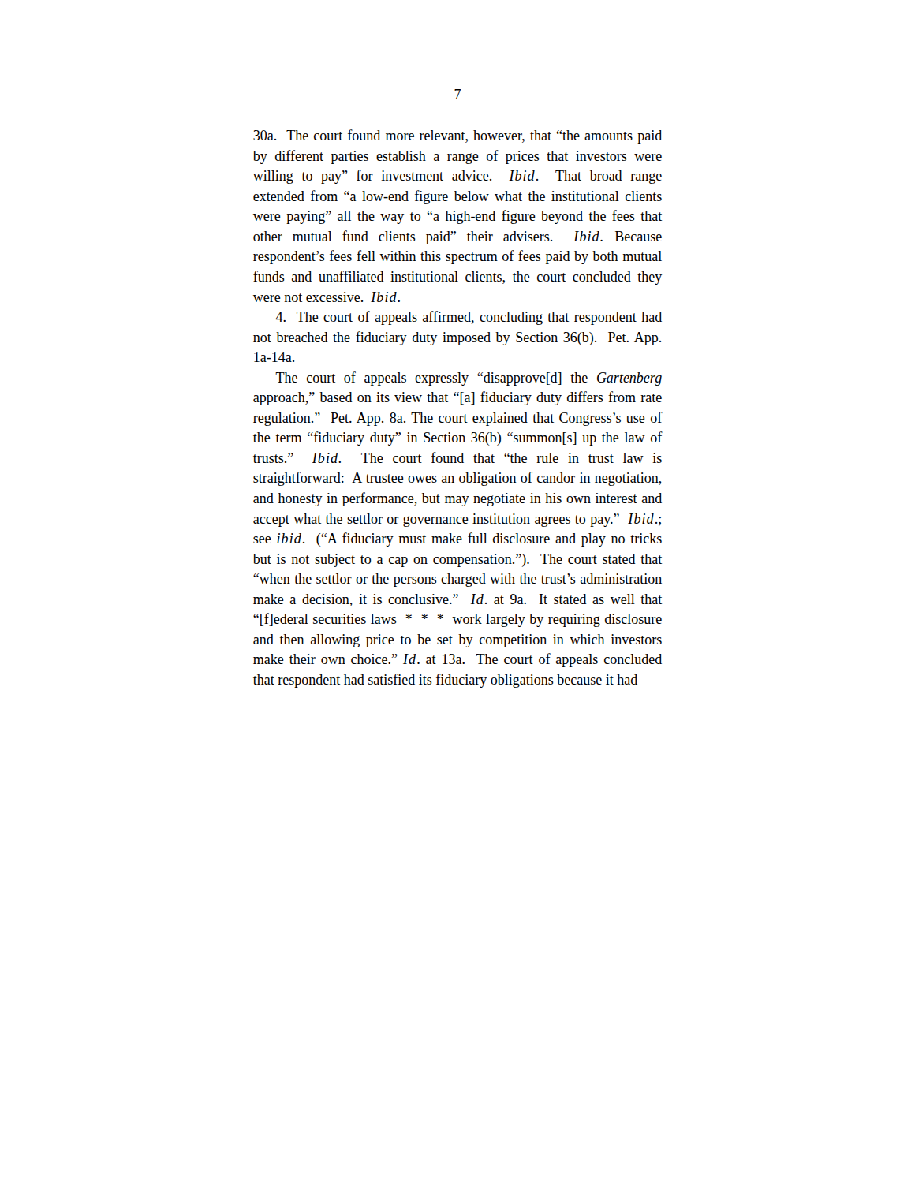7
30a. The court found more relevant, however, that “the amounts paid by different parties establish a range of prices that investors were willing to pay” for investment advice. Ibid. That broad range extended from “a low-end figure below what the institutional clients were paying” all the way to “a high-end figure beyond the fees that other mutual fund clients paid” their advisers. Ibid. Because respondent’s fees fell within this spectrum of fees paid by both mutual funds and unaffiliated institutional clients, the court concluded they were not excessive. Ibid.
4. The court of appeals affirmed, concluding that respondent had not breached the fiduciary duty imposed by Section 36(b). Pet. App. 1a-14a.
The court of appeals expressly “disapprove[d] the Gartenberg approach,” based on its view that “[a] fiduciary duty differs from rate regulation.” Pet. App. 8a. The court explained that Congress’s use of the term “fiduciary duty” in Section 36(b) “summon[s] up the law of trusts.” Ibid. The court found that “the rule in trust law is straightforward: A trustee owes an obligation of candor in negotiation, and honesty in performance, but may negotiate in his own interest and accept what the settlor or governance institution agrees to pay.” Ibid.; see ibid. (“A fiduciary must make full disclosure and play no tricks but is not subject to a cap on compensation.”). The court stated that “when the settlor or the persons charged with the trust’s administration make a decision, it is conclusive.” Id. at 9a. It stated as well that “[f]ederal securities laws * * * work largely by requiring disclosure and then allowing price to be set by competition in which investors make their own choice.” Id. at 13a. The court of appeals concluded that respondent had satisfied its fiduciary obligations because it had